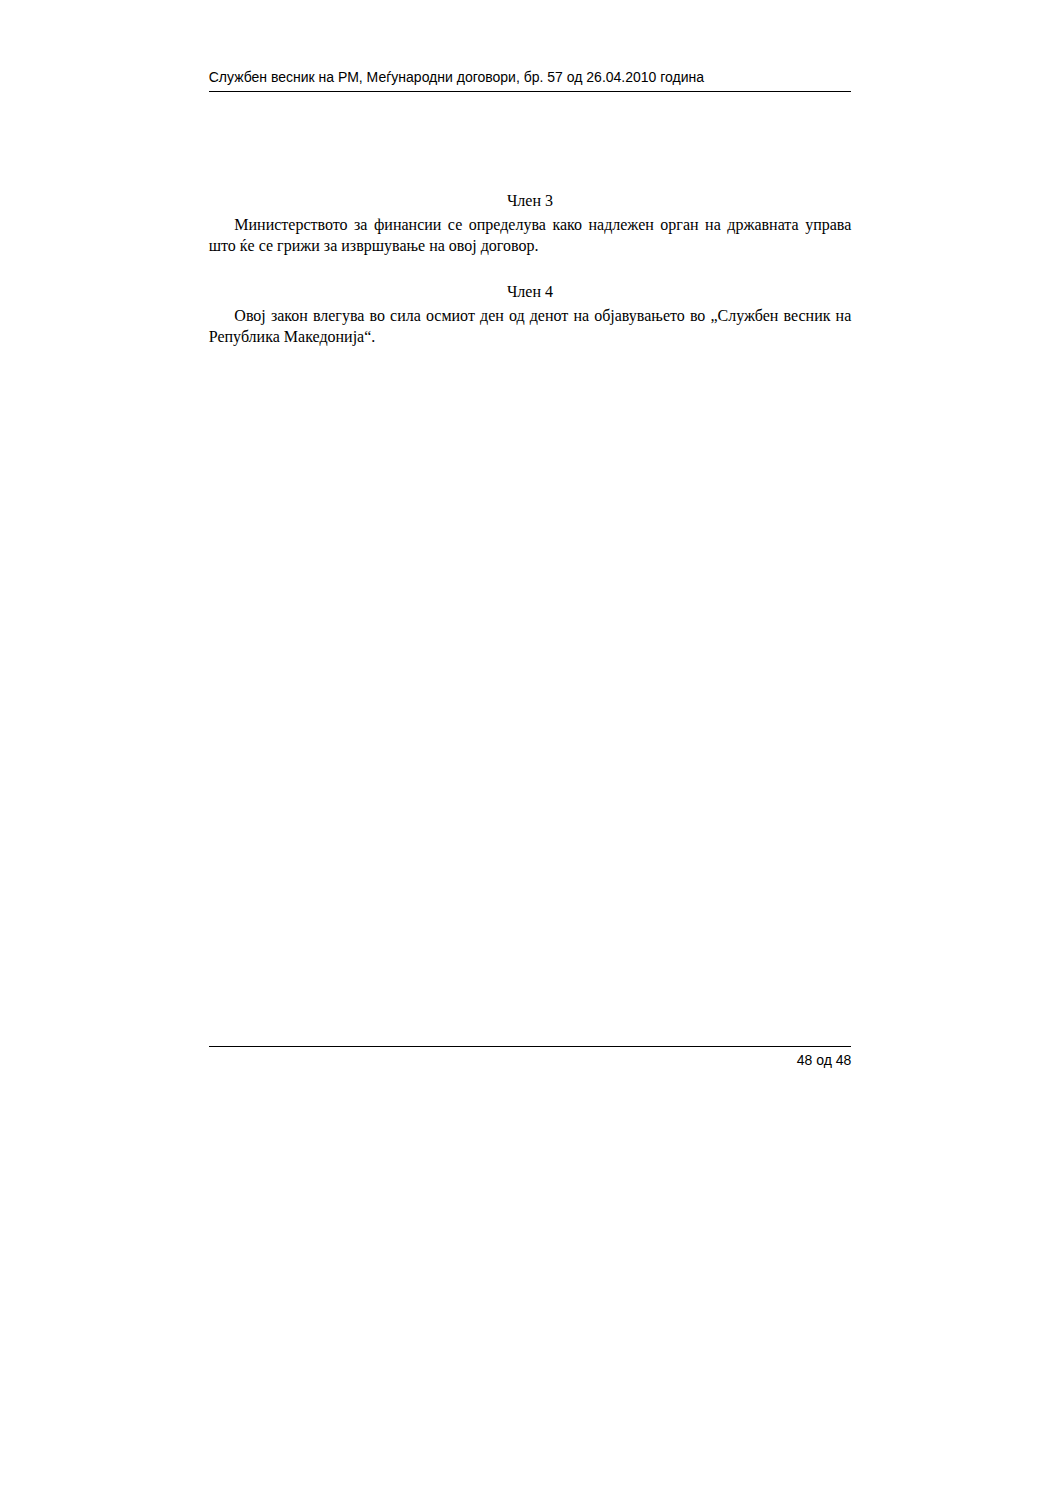Службен весник на РМ, Меѓународни договори, бр. 57 од 26.04.2010 година
Член 3
Министерството за финансии се определува како надлежен орган на државната управа што ќе се грижи за извршување на овој договор.
Член 4
Овој закон влегува во сила осмиот ден од денот на објавувањето во „Службен весник на Република Македонија“.
48 од 48